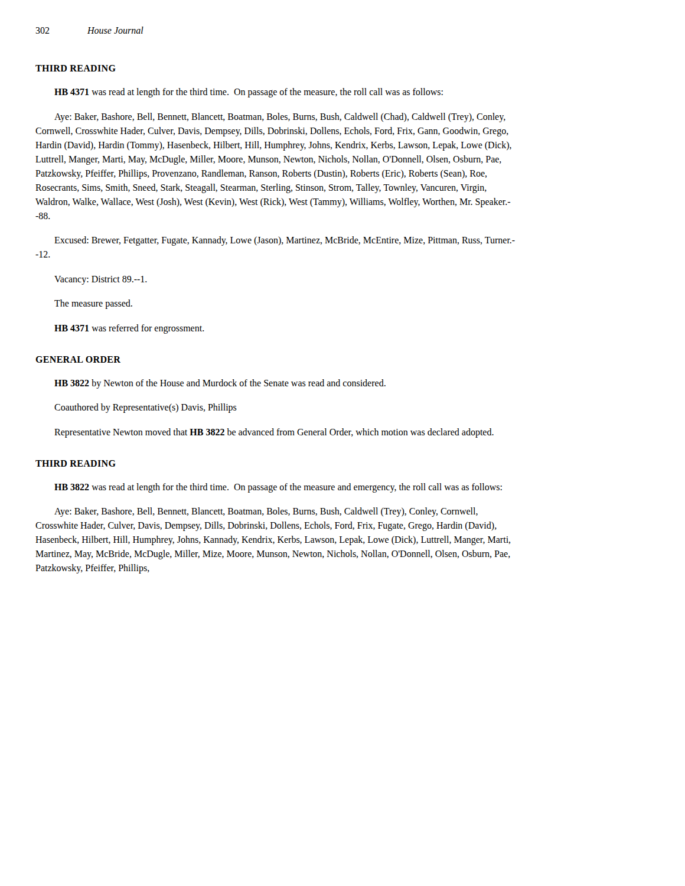302 House Journal
Third Reading
HB 4371 was read at length for the third time. On passage of the measure, the roll call was as follows:
Aye: Baker, Bashore, Bell, Bennett, Blancett, Boatman, Boles, Burns, Bush, Caldwell (Chad), Caldwell (Trey), Conley, Cornwell, Crosswhite Hader, Culver, Davis, Dempsey, Dills, Dobrinski, Dollens, Echols, Ford, Frix, Gann, Goodwin, Grego, Hardin (David), Hardin (Tommy), Hasenbeck, Hilbert, Hill, Humphrey, Johns, Kendrix, Kerbs, Lawson, Lepak, Lowe (Dick), Luttrell, Manger, Marti, May, McDugle, Miller, Moore, Munson, Newton, Nichols, Nollan, O'Donnell, Olsen, Osburn, Pae, Patzkowsky, Pfeiffer, Phillips, Provenzano, Randleman, Ranson, Roberts (Dustin), Roberts (Eric), Roberts (Sean), Roe, Rosecrants, Sims, Smith, Sneed, Stark, Steagall, Stearman, Sterling, Stinson, Strom, Talley, Townley, Vancuren, Virgin, Waldron, Walke, Wallace, West (Josh), West (Kevin), West (Rick), West (Tammy), Williams, Wolfley, Worthen, Mr. Speaker.--88.
Excused: Brewer, Fetgatter, Fugate, Kannady, Lowe (Jason), Martinez, McBride, McEntire, Mize, Pittman, Russ, Turner.--12.
Vacancy: District 89.--1.
The measure passed.
HB 4371 was referred for engrossment.
General Order
HB 3822 by Newton of the House and Murdock of the Senate was read and considered.
Coauthored by Representative(s) Davis, Phillips
Representative Newton moved that HB 3822 be advanced from General Order, which motion was declared adopted.
Third Reading
HB 3822 was read at length for the third time. On passage of the measure and emergency, the roll call was as follows:
Aye: Baker, Bashore, Bell, Bennett, Blancett, Boatman, Boles, Burns, Bush, Caldwell (Trey), Conley, Cornwell, Crosswhite Hader, Culver, Davis, Dempsey, Dills, Dobrinski, Dollens, Echols, Ford, Frix, Fugate, Grego, Hardin (David), Hasenbeck, Hilbert, Hill, Humphrey, Johns, Kannady, Kendrix, Kerbs, Lawson, Lepak, Lowe (Dick), Luttrell, Manger, Marti, Martinez, May, McBride, McDugle, Miller, Mize, Moore, Munson, Newton, Nichols, Nollan, O'Donnell, Olsen, Osburn, Pae, Patzkowsky, Pfeiffer, Phillips,